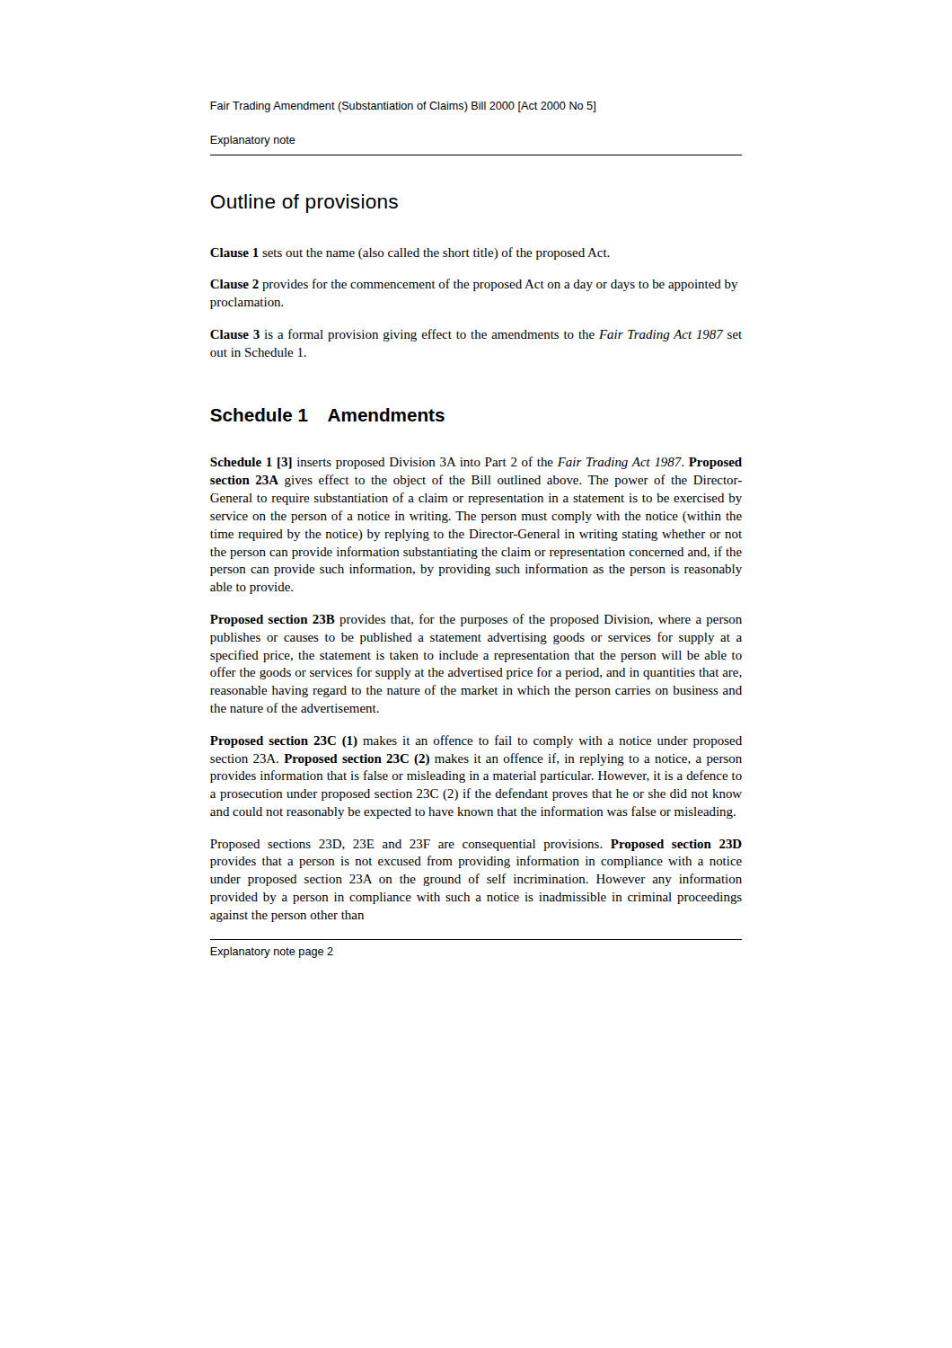Fair Trading Amendment (Substantiation of Claims) Bill 2000 [Act 2000 No 5]
Explanatory note
Outline of provisions
Clause 1 sets out the name (also called the short title) of the proposed Act.
Clause 2 provides for the commencement of the proposed Act on a day or days to be appointed by proclamation.
Clause 3 is a formal provision giving effect to the amendments to the Fair Trading Act 1987 set out in Schedule 1.
Schedule 1 Amendments
Schedule 1 [3] inserts proposed Division 3A into Part 2 of the Fair Trading Act 1987. Proposed section 23A gives effect to the object of the Bill outlined above. The power of the Director-General to require substantiation of a claim or representation in a statement is to be exercised by service on the person of a notice in writing. The person must comply with the notice (within the time required by the notice) by replying to the Director-General in writing stating whether or not the person can provide information substantiating the claim or representation concerned and, if the person can provide such information, by providing such information as the person is reasonably able to provide.
Proposed section 23B provides that, for the purposes of the proposed Division, where a person publishes or causes to be published a statement advertising goods or services for supply at a specified price, the statement is taken to include a representation that the person will be able to offer the goods or services for supply at the advertised price for a period, and in quantities that are, reasonable having regard to the nature of the market in which the person carries on business and the nature of the advertisement.
Proposed section 23C (1) makes it an offence to fail to comply with a notice under proposed section 23A. Proposed section 23C (2) makes it an offence if, in replying to a notice, a person provides information that is false or misleading in a material particular. However, it is a defence to a prosecution under proposed section 23C (2) if the defendant proves that he or she did not know and could not reasonably be expected to have known that the information was false or misleading.
Proposed sections 23D, 23E and 23F are consequential provisions. Proposed section 23D provides that a person is not excused from providing information in compliance with a notice under proposed section 23A on the ground of self incrimination. However any information provided by a person in compliance with such a notice is inadmissible in criminal proceedings against the person other than
Explanatory note page 2